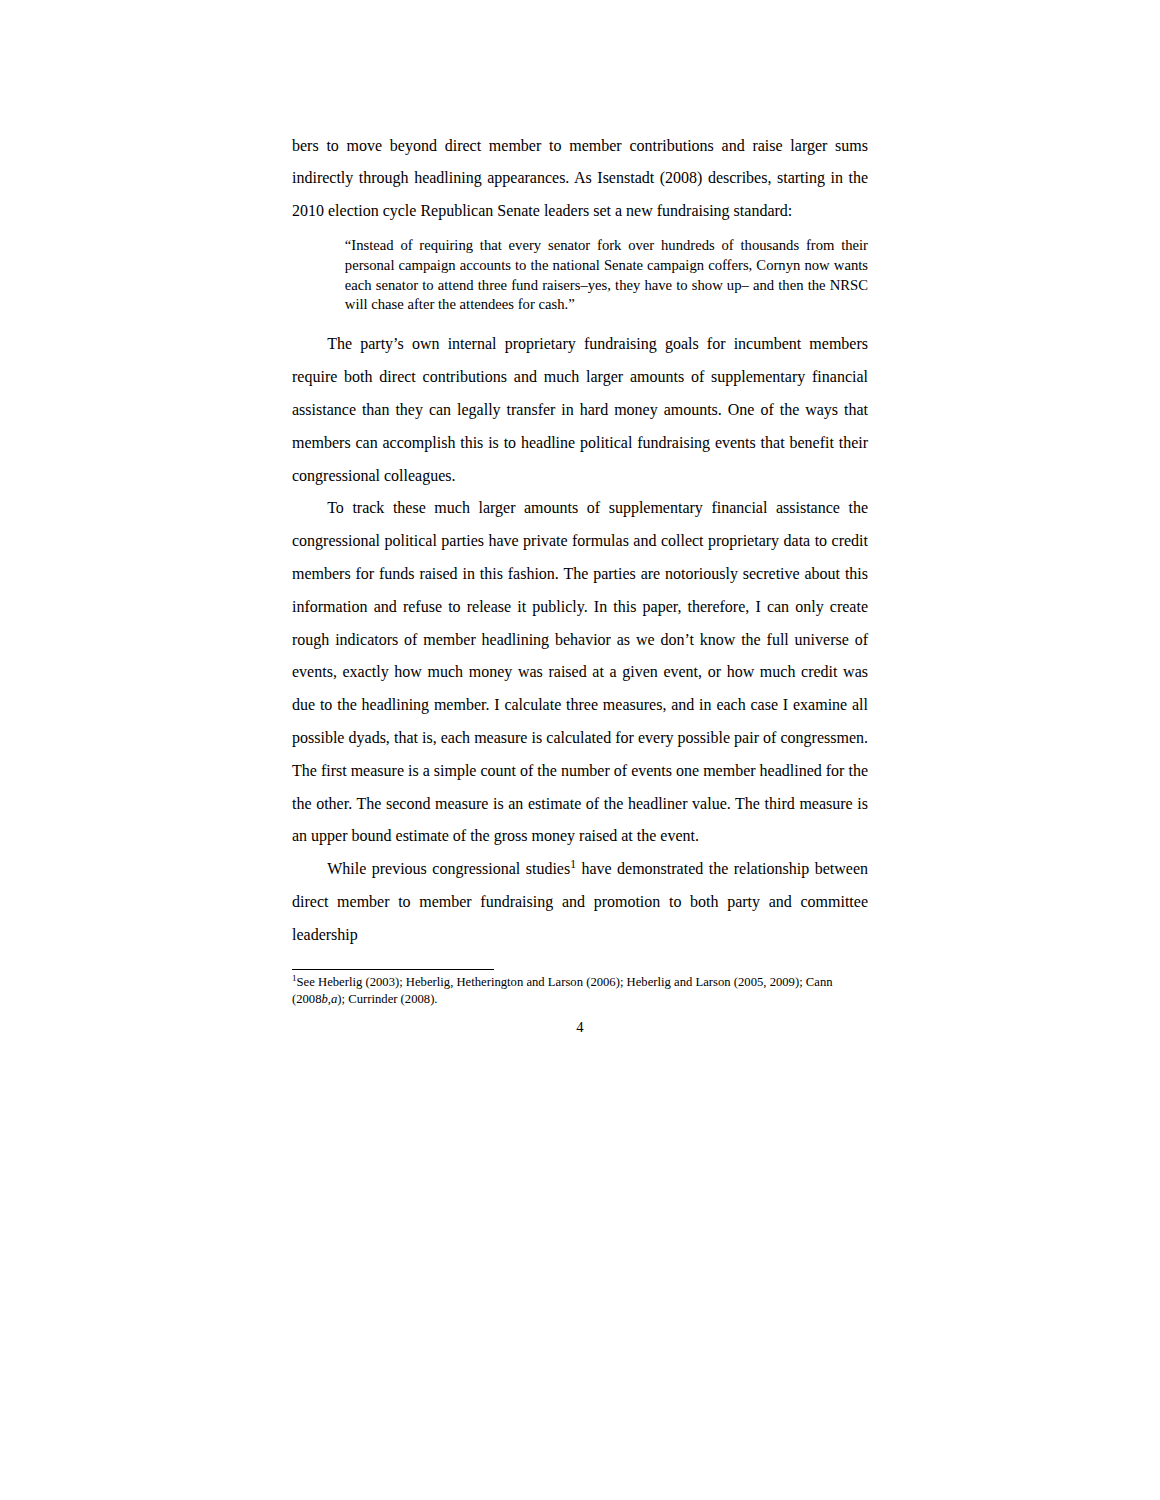bers to move beyond direct member to member contributions and raise larger sums indirectly through headlining appearances. As Isenstadt (2008) describes, starting in the 2010 election cycle Republican Senate leaders set a new fundraising standard:
“Instead of requiring that every senator fork over hundreds of thousands from their personal campaign accounts to the national Senate campaign coffers, Cornyn now wants each senator to attend three fund raisers–yes, they have to show up– and then the NRSC will chase after the attendees for cash.”
The party’s own internal proprietary fundraising goals for incumbent members require both direct contributions and much larger amounts of supplementary financial assistance than they can legally transfer in hard money amounts. One of the ways that members can accomplish this is to headline political fundraising events that benefit their congressional colleagues.
To track these much larger amounts of supplementary financial assistance the congressional political parties have private formulas and collect proprietary data to credit members for funds raised in this fashion. The parties are notoriously secretive about this information and refuse to release it publicly. In this paper, therefore, I can only create rough indicators of member headlining behavior as we don’t know the full universe of events, exactly how much money was raised at a given event, or how much credit was due to the headlining member. I calculate three measures, and in each case I examine all possible dyads, that is, each measure is calculated for every possible pair of congressmen. The first measure is a simple count of the number of events one member headlined for the the other. The second measure is an estimate of the headliner value. The third measure is an upper bound estimate of the gross money raised at the event.
While previous congressional studies1 have demonstrated the relationship between direct member to member fundraising and promotion to both party and committee leadership
1See Heberlig (2003); Heberlig, Hetherington and Larson (2006); Heberlig and Larson (2005, 2009); Cann (2008b,a); Currinder (2008).
4